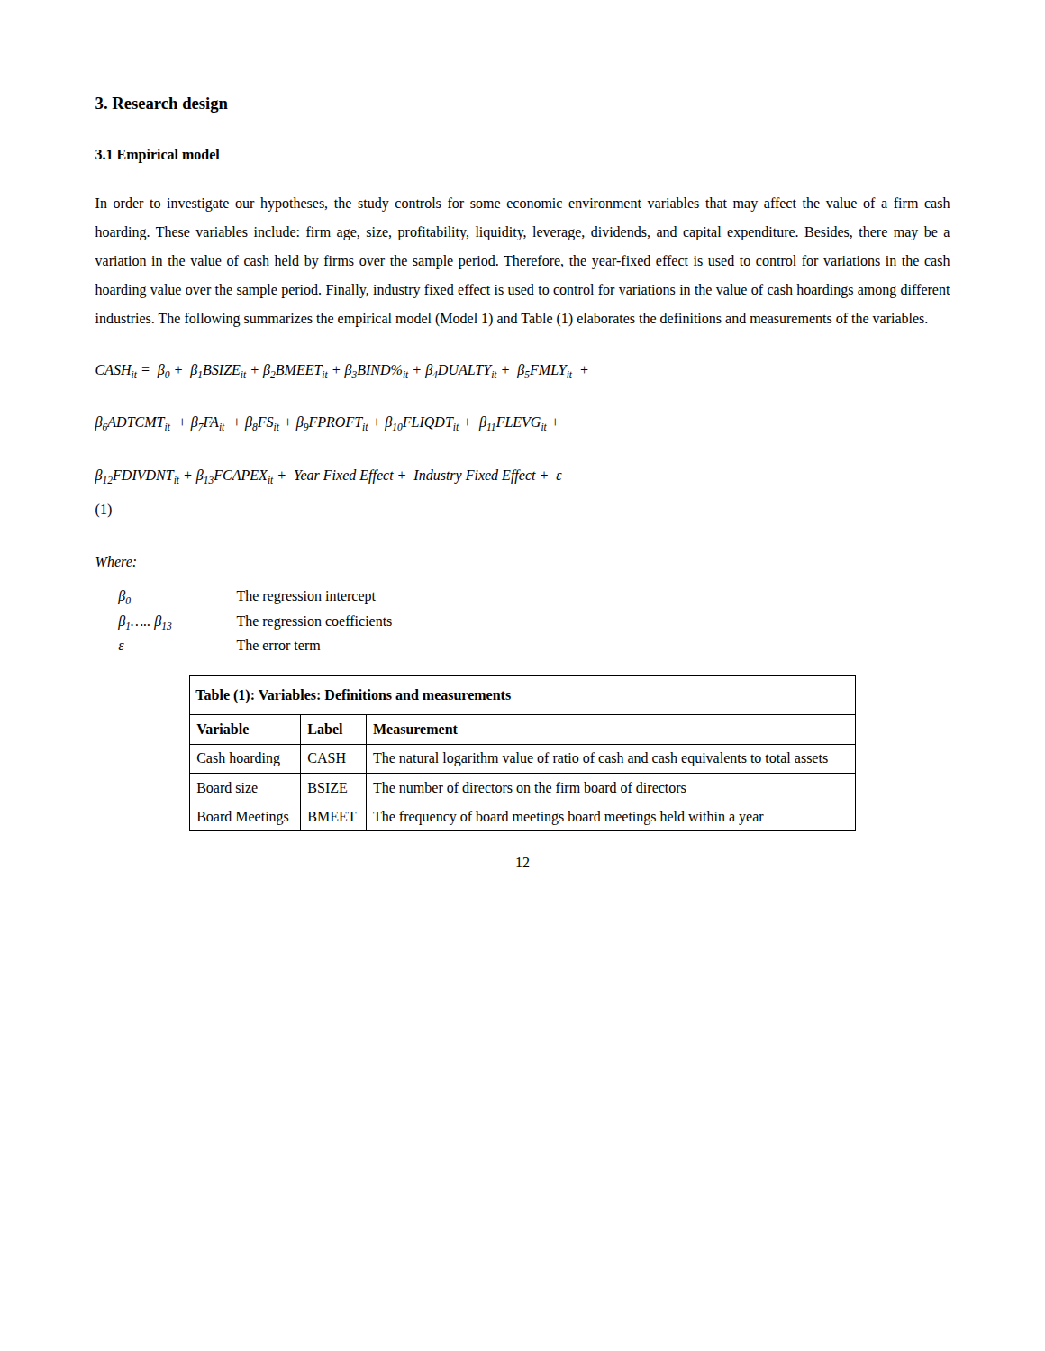3. Research design
3.1 Empirical model
In order to investigate our hypotheses, the study controls for some economic environment variables that may affect the value of a firm cash hoarding. These variables include: firm age, size, profitability, liquidity, leverage, dividends, and capital expenditure. Besides, there may be a variation in the value of cash held by firms over the sample period. Therefore, the year-fixed effect is used to control for variations in the cash hoarding value over the sample period. Finally, industry fixed effect is used to control for variations in the value of cash hoardings among different industries. The following summarizes the empirical model (Model 1) and Table (1) elaborates the definitions and measurements of the variables.
CASHit = β0 + β1BSIZEit + β2BMEETit + β3BIND%it + β4DUALTYit + β5FMLYit +
β6ADTCMTit + β7FAit + β8FSit + β9FPROFTit + β10FLIQDTit + β11FLEVGit +
β12FDIVDNTit + β13FCAPEXit + Year Fixed Effect + Industry Fixed Effect + ε
(1)
Where:
| β 0 | The regression intercept |
| β 1 ….. β 13 | The regression coefficients |
| ε | The error term |
Table (1): Variables: Definitions and measurements
| Variable | Label | Measurement |
| --- | --- | --- |
| Cash hoarding | CASH | The natural logarithm value of ratio of cash and cash equivalents to total assets |
| Board size | BSIZE | The number of directors on the firm board of directors |
| Board Meetings | BMEET | The frequency of board meetings board meetings held within a year |
12